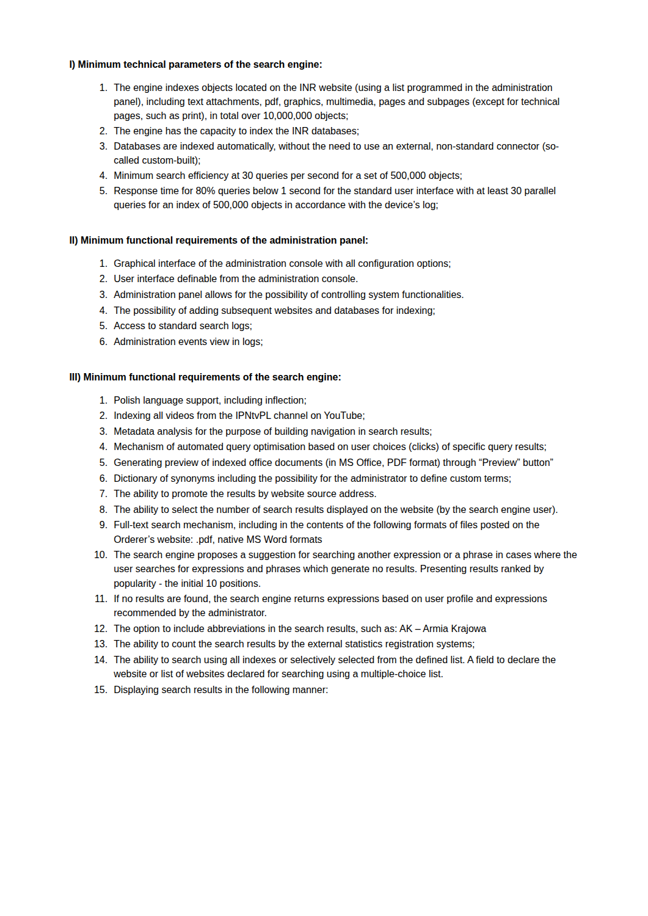I) Minimum technical parameters of the search engine:
The engine indexes objects located on the INR website (using a list programmed in the administration panel), including text attachments, pdf, graphics, multimedia, pages and subpages (except for technical pages, such as print), in total over 10,000,000 objects;
The engine has the capacity to index the INR databases;
Databases are indexed automatically, without the need to use an external, non-standard connector (so-called custom-built);
Minimum search efficiency at 30 queries per second for a set of 500,000 objects;
Response time for 80% queries below 1 second for the standard user interface with at least 30 parallel queries for an index of 500,000 objects in accordance with the device’s log;
II) Minimum functional requirements of the administration panel:
Graphical interface of the administration console with all configuration options;
User interface definable from the administration console.
Administration panel allows for the possibility of controlling system functionalities.
The possibility of adding subsequent websites and databases for indexing;
Access to standard search logs;
Administration events view in logs;
III) Minimum functional requirements of the search engine:
Polish language support, including inflection;
Indexing all videos from the IPNtvPL channel on YouTube;
Metadata analysis for the purpose of building navigation in search results;
Mechanism of automated query optimisation based on user choices (clicks) of specific query results;
Generating preview of indexed office documents (in MS Office, PDF format) through “Preview” button”
Dictionary of synonyms including the possibility for the administrator to define custom terms;
The ability to promote the results by website source address.
The ability to select the number of search results displayed on the website (by the search engine user).
Full-text search mechanism, including in the contents of the following formats of files posted on the Orderer’s website: .pdf, native MS Word formats
The search engine proposes a suggestion for searching another expression or a phrase in cases where the user searches for expressions and phrases which generate no results. Presenting results ranked by popularity - the initial 10 positions.
If no results are found, the search engine returns expressions based on user profile and expressions recommended by the administrator.
The option to include abbreviations in the search results, such as: AK – Armia Krajowa
The ability to count the search results by the external statistics registration systems;
The ability to search using all indexes or selectively selected from the defined list. A field to declare the website or list of websites declared for searching using a multiple-choice list.
Displaying search results in the following manner: